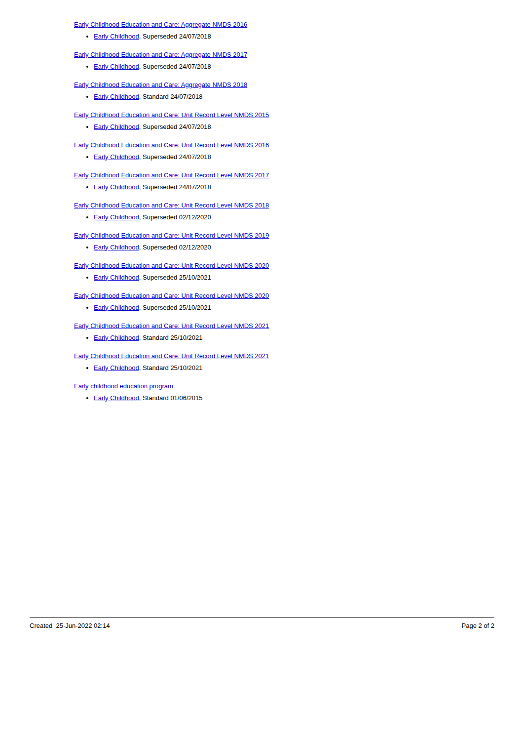Early Childhood Education and Care: Aggregate NMDS 2016
Early Childhood, Superseded 24/07/2018
Early Childhood Education and Care: Aggregate NMDS 2017
Early Childhood, Superseded 24/07/2018
Early Childhood Education and Care: Aggregate NMDS 2018
Early Childhood, Standard 24/07/2018
Early Childhood Education and Care: Unit Record Level NMDS 2015
Early Childhood, Superseded 24/07/2018
Early Childhood Education and Care: Unit Record Level NMDS 2016
Early Childhood, Superseded 24/07/2018
Early Childhood Education and Care: Unit Record Level NMDS 2017
Early Childhood, Superseded 24/07/2018
Early Childhood Education and Care: Unit Record Level NMDS 2018
Early Childhood, Superseded 02/12/2020
Early Childhood Education and Care: Unit Record Level NMDS 2019
Early Childhood, Superseded 02/12/2020
Early Childhood Education and Care: Unit Record Level NMDS 2020
Early Childhood, Superseded 25/10/2021
Early Childhood Education and Care: Unit Record Level NMDS 2020
Early Childhood, Superseded 25/10/2021
Early Childhood Education and Care: Unit Record Level NMDS 2021
Early Childhood, Standard 25/10/2021
Early Childhood Education and Care: Unit Record Level NMDS 2021
Early Childhood, Standard 25/10/2021
Early childhood education program
Early Childhood, Standard 01/06/2015
Created 25-Jun-2022 02:14 Page 2 of 2